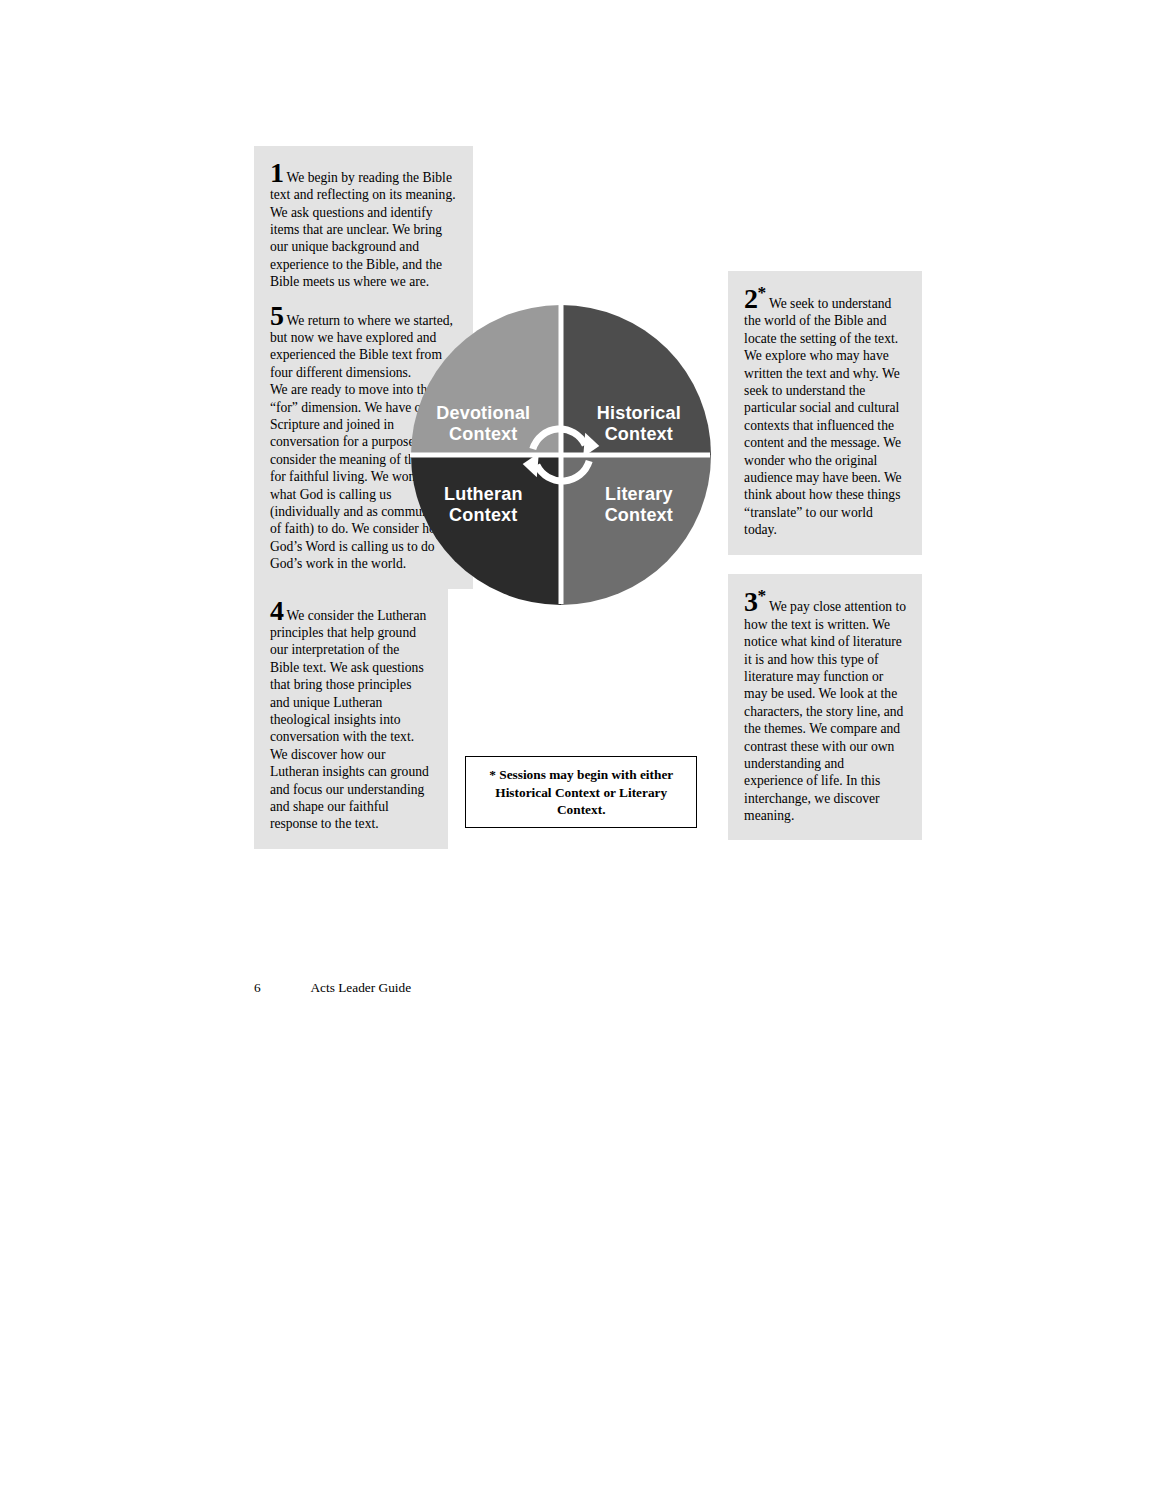1 We begin by reading the Bible text and reflecting on its meaning. We ask questions and identify items that are unclear. We bring our unique background and experience to the Bible, and the Bible meets us where we are.
5 We return to where we started, but now we have explored and experienced the Bible text from four different dimensions.
We are ready to move into the “for” dimension. We have opened Scripture and joined in conversation for a purpose. We consider the meaning of the text for faithful living. We wonder what God is calling us (individually and as communities of faith) to do. We consider how God’s Word is calling us to do God’s work in the world.
2* We seek to understand the world of the Bible and locate the setting of the text. We explore who may have written the text and why. We seek to understand the particular social and cultural contexts that influenced the content and the message. We wonder who the original audience may have been. We think about how these things “translate” to our world today.
3* We pay close attention to how the text is written. We notice what kind of literature it is and how this type of literature may function or may be used. We look at the characters, the story line, and the themes. We compare and contrast these with our own understanding and experience of life. In this interchange, we discover meaning.
4 We consider the Lutheran principles that help ground our interpretation of the Bible text. We ask questions that bring those principles and unique Lutheran theological insights into conversation with the text. We discover how our Lutheran insights can ground and focus our understanding and shape our faithful response to the text.
Devotional
Context
Historical
Context
Lutheran
Context
Literary
Context
* Sessions may begin with either
Historical Context or Literary Context.
6 Acts Leader Guide